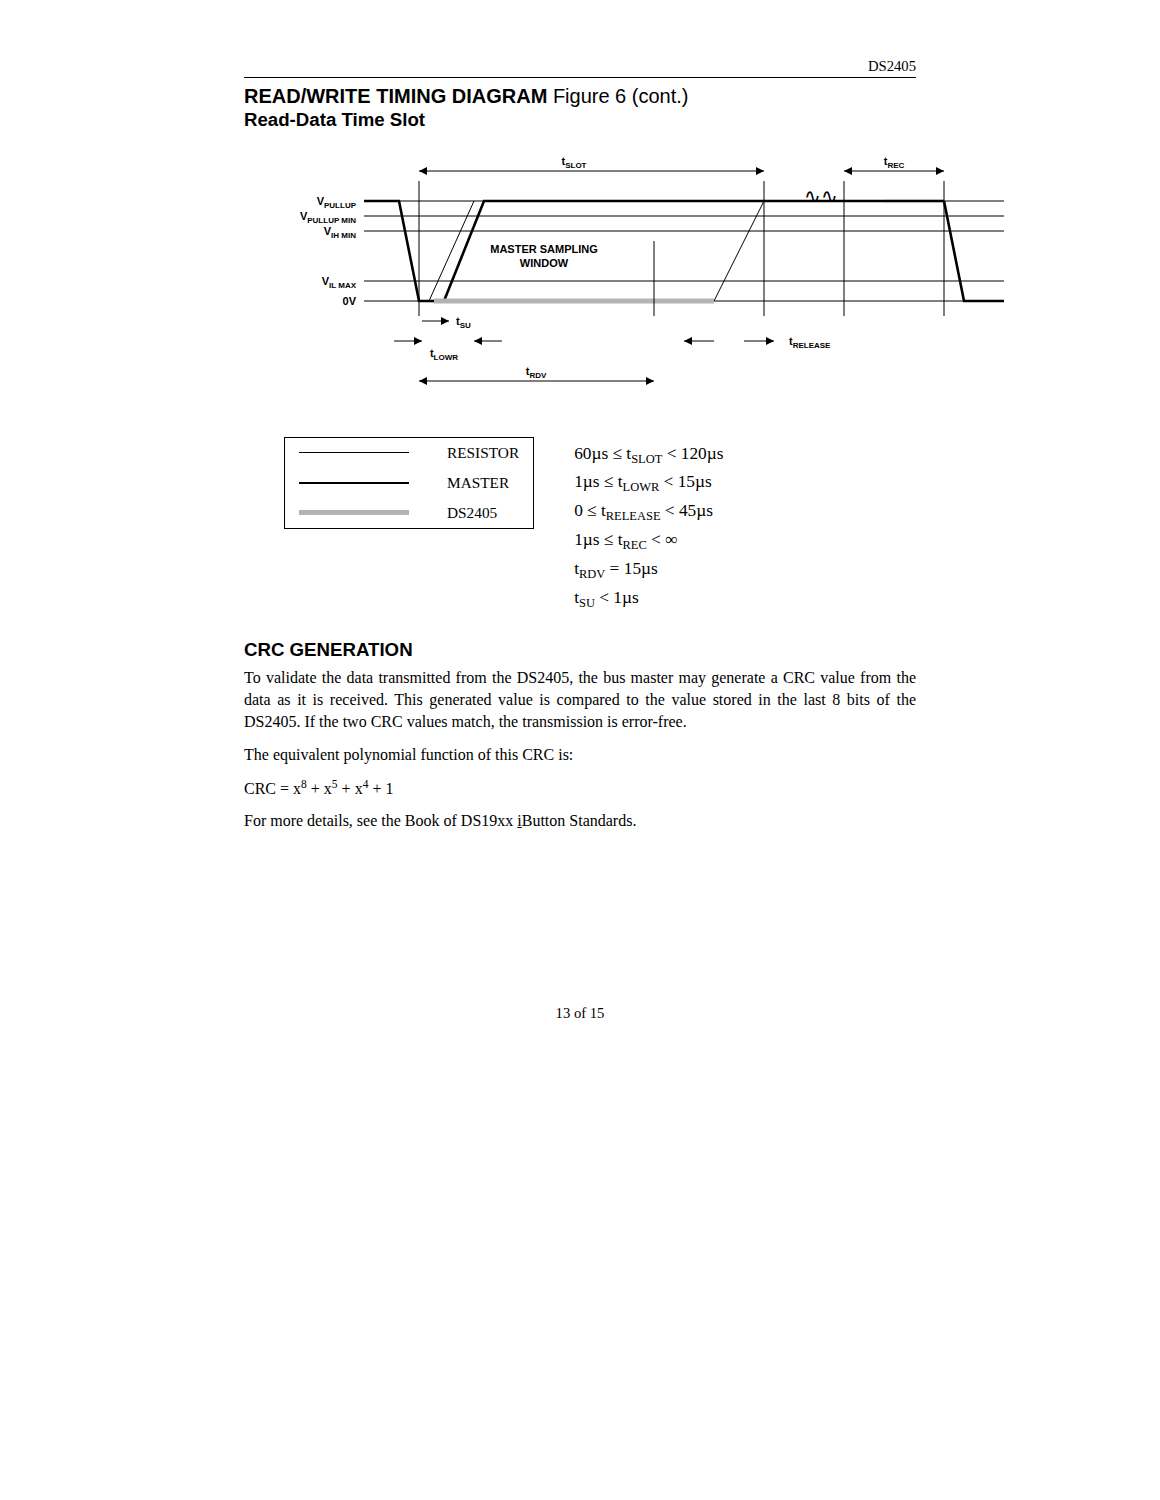DS2405
READ/WRITE TIMING DIAGRAM Figure 6 (cont.)
Read-Data Time Slot
VPULLUP VPULLUP MIN VIH MIN VIL MAX 0V ∿∿ tSLOT tREC MASTER SAMPLING WINDOW tSU tLOWR tRELEASE tRDV
| | RESISTOR |
| | MASTER |
| | DS2405 |
60µs ≤ tSLOT < 120µs
1µs ≤ tLOWR < 15µs
0 ≤ tRELEASE < 45µs
1µs ≤ tREC < ∞
tRDV = 15µs
tSU < 1µs
CRC GENERATION
To validate the data transmitted from the DS2405, the bus master may generate a CRC value from the data as it is received. This generated value is compared to the value stored in the last 8 bits of the DS2405. If the two CRC values match, the transmission is error-free.
The equivalent polynomial function of this CRC is:
CRC = x8 + x5 + x4 + 1
For more details, see the Book of DS19xx i Button Standards.
13 of 15